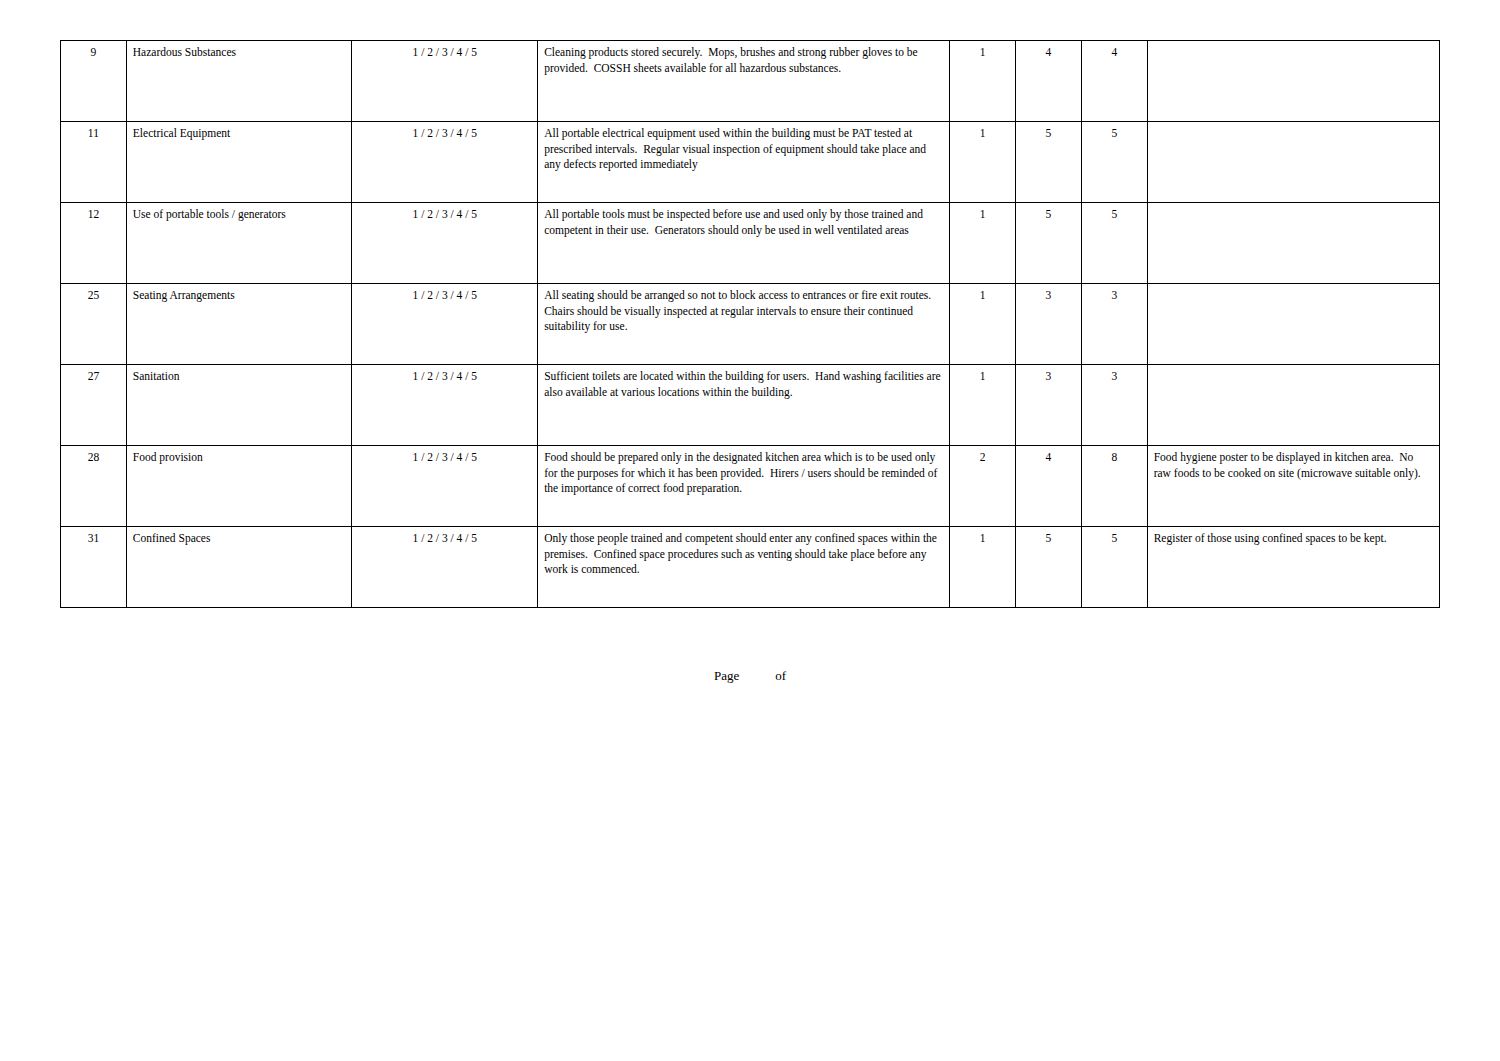| 9 | Hazardous Substances | 1 / 2 / 3 / 4 / 5 | Cleaning products stored securely. Mops, brushes and strong rubber gloves to be provided. COSSH sheets available for all hazardous substances. | 1 | 4 | 4 | |
| 11 | Electrical Equipment | 1 / 2 / 3 / 4 / 5 | All portable electrical equipment used within the building must be PAT tested at prescribed intervals. Regular visual inspection of equipment should take place and any defects reported immediately | 1 | 5 | 5 | |
| 12 | Use of portable tools / generators | 1 / 2 / 3 / 4 / 5 | All portable tools must be inspected before use and used only by those trained and competent in their use. Generators should only be used in well ventilated areas | 1 | 5 | 5 | |
| 25 | Seating Arrangements | 1 / 2 / 3 / 4 / 5 | All seating should be arranged so not to block access to entrances or fire exit routes. Chairs should be visually inspected at regular intervals to ensure their continued suitability for use. | 1 | 3 | 3 | |
| 27 | Sanitation | 1 / 2 / 3 / 4 / 5 | Sufficient toilets are located within the building for users. Hand washing facilities are also available at various locations within the building. | 1 | 3 | 3 | |
| 28 | Food provision | 1 / 2 / 3 / 4 / 5 | Food should be prepared only in the designated kitchen area which is to be used only for the purposes for which it has been provided. Hirers / users should be reminded of the importance of correct food preparation. | 2 | 4 | 8 | Food hygiene poster to be displayed in kitchen area. No raw foods to be cooked on site (microwave suitable only). |
| 31 | Confined Spaces | 1 / 2 / 3 / 4 / 5 | Only those people trained and competent should enter any confined spaces within the premises. Confined space procedures such as venting should take place before any work is commenced. | 1 | 5 | 5 | Register of those using confined spaces to be kept. |
Page of